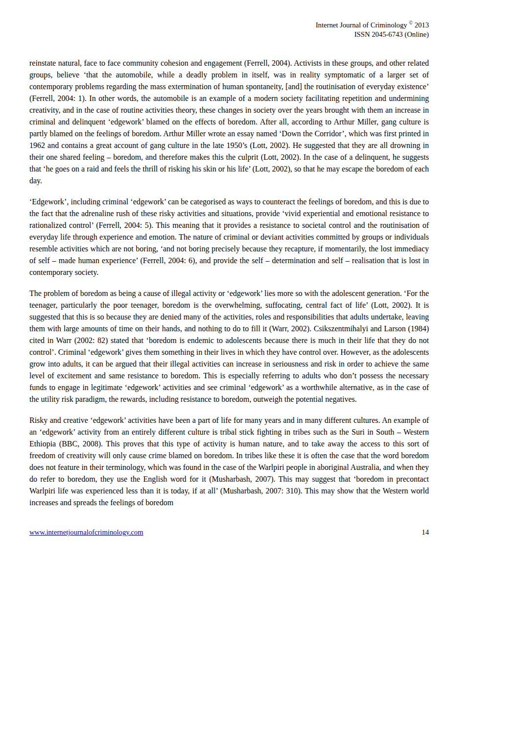Internet Journal of Criminology © 2013
ISSN 2045-6743 (Online)
reinstate natural, face to face community cohesion and engagement (Ferrell, 2004). Activists in these groups, and other related groups, believe ‘that the automobile, while a deadly problem in itself, was in reality symptomatic of a larger set of contemporary problems regarding the mass extermination of human spontaneity, [and] the routinisation of everyday existence’ (Ferrell, 2004: 1). In other words, the automobile is an example of a modern society facilitating repetition and undermining creativity, and in the case of routine activities theory, these changes in society over the years brought with them an increase in criminal and delinquent ‘edgework’ blamed on the effects of boredom. After all, according to Arthur Miller, gang culture is partly blamed on the feelings of boredom. Arthur Miller wrote an essay named ‘Down the Corridor’, which was first printed in 1962 and contains a great account of gang culture in the late 1950’s (Lott, 2002). He suggested that they are all drowning in their one shared feeling – boredom, and therefore makes this the culprit (Lott, 2002). In the case of a delinquent, he suggests that ‘he goes on a raid and feels the thrill of risking his skin or his life’ (Lott, 2002), so that he may escape the boredom of each day.
‘Edgework’, including criminal ‘edgework’ can be categorised as ways to counteract the feelings of boredom, and this is due to the fact that the adrenaline rush of these risky activities and situations, provide ‘vivid experiential and emotional resistance to rationalized control’ (Ferrell, 2004: 5). This meaning that it provides a resistance to societal control and the routinisation of everyday life through experience and emotion. The nature of criminal or deviant activities committed by groups or individuals resemble activities which are not boring, ‘and not boring precisely because they recapture, if momentarily, the lost immediacy of self – made human experience’ (Ferrell, 2004: 6), and provide the self – determination and self – realisation that is lost in contemporary society.
The problem of boredom as being a cause of illegal activity or ‘edgework’ lies more so with the adolescent generation. ‘For the teenager, particularly the poor teenager, boredom is the overwhelming, suffocating, central fact of life’ (Lott, 2002). It is suggested that this is so because they are denied many of the activities, roles and responsibilities that adults undertake, leaving them with large amounts of time on their hands, and nothing to do to fill it (Warr, 2002). Csikszentmihalyi and Larson (1984) cited in Warr (2002: 82) stated that ‘boredom is endemic to adolescents because there is much in their life that they do not control’. Criminal ‘edgework’ gives them something in their lives in which they have control over. However, as the adolescents grow into adults, it can be argued that their illegal activities can increase in seriousness and risk in order to achieve the same level of excitement and same resistance to boredom. This is especially referring to adults who don’t possess the necessary funds to engage in legitimate ‘edgework’ activities and see criminal ‘edgework’ as a worthwhile alternative, as in the case of the utility risk paradigm, the rewards, including resistance to boredom, outweigh the potential negatives.
Risky and creative ‘edgework’ activities have been a part of life for many years and in many different cultures. An example of an ‘edgework’ activity from an entirely different culture is tribal stick fighting in tribes such as the Suri in South – Western Ethiopia (BBC, 2008). This proves that this type of activity is human nature, and to take away the access to this sort of freedom of creativity will only cause crime blamed on boredom. In tribes like these it is often the case that the word boredom does not feature in their terminology, which was found in the case of the Warlpiri people in aboriginal Australia, and when they do refer to boredom, they use the English word for it (Musharbash, 2007). This may suggest that ‘boredom in precontact Warlpiri life was experienced less than it is today, if at all’ (Musharbash, 2007: 310). This may show that the Western world increases and spreads the feelings of boredom
www.internetjournalofcriminology.com 14